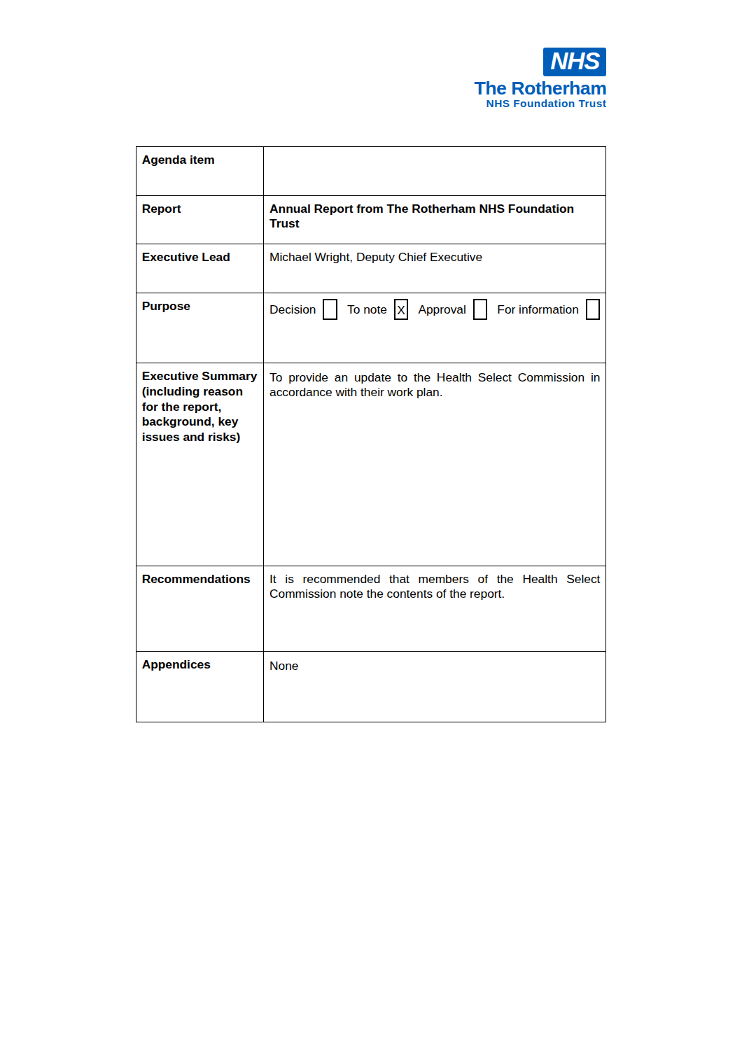NHS
The Rotherham
NHS Foundation Trust
| Agenda item | |
| Report | Annual Report from The Rotherham NHS Foundation Trust |
| Executive Lead | Michael Wright, Deputy Chief Executive |
| Purpose | Decision To note X Approval For information |
| Executive Summary (including reason for the report, background, key issues and risks) | To provide an update to the Health Select Commission in accordance with their work plan. |
| Recommendations | It is recommended that members of the Health Select Commission note the contents of the report. |
| Appendices | None |